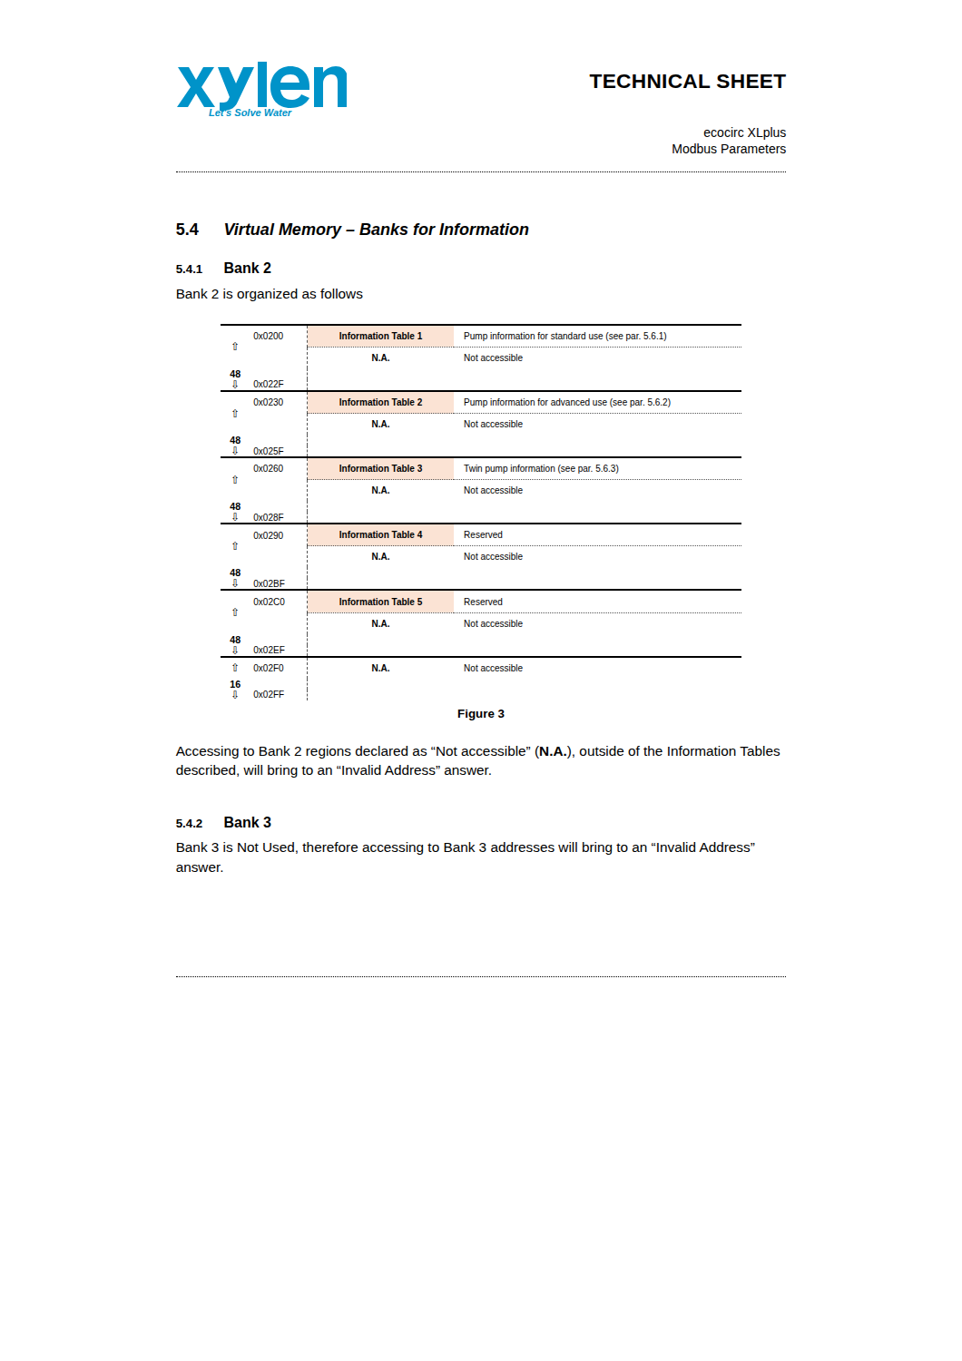Let's Solve Water
TECHNICAL SHEET
ecocirc XLplus
Modbus Parameters
5.4 Virtual Memory – Banks for Information
5.4.1 Bank 2
Bank 2 is organized as follows
| ⇧ | 0x0200 | Information Table 1 | Pump information for standard use (see par. 5.6.1) |
| | N.A. | Not accessible |
| 48 | | | |
| ⇩ | 0x022F | | |
| ⇧ | 0x0230 | Information Table 2 | Pump information for advanced use (see par. 5.6.2) |
| | N.A. | Not accessible |
| 48 | | | |
| ⇩ | 0x025F | | |
| ⇧ | 0x0260 | Information Table 3 | Twin pump information (see par. 5.6.3) |
| | N.A. | Not accessible |
| 48 | | | |
| ⇩ | 0x028F | | |
| ⇧ | 0x0290 | Information Table 4 | Reserved |
| | N.A. | Not accessible |
| 48 | | | |
| ⇩ | 0x02BF | | |
| ⇧ | 0x02C0 | Information Table 5 | Reserved |
| | N.A. | Not accessible |
| 48 | | | |
| ⇩ | 0x02EF | | |
| ⇧ | 0x02F0 | N.A. | Not accessible |
| 16 | | | |
| ⇩ | 0x02FF | | |
Figure 3
Accessing to Bank 2 regions declared as “Not accessible” (N.A.), outside of the Information Tables described, will bring to an “Invalid Address” answer.
5.4.2 Bank 3
Bank 3 is Not Used, therefore accessing to Bank 3 addresses will bring to an “Invalid Address” answer.